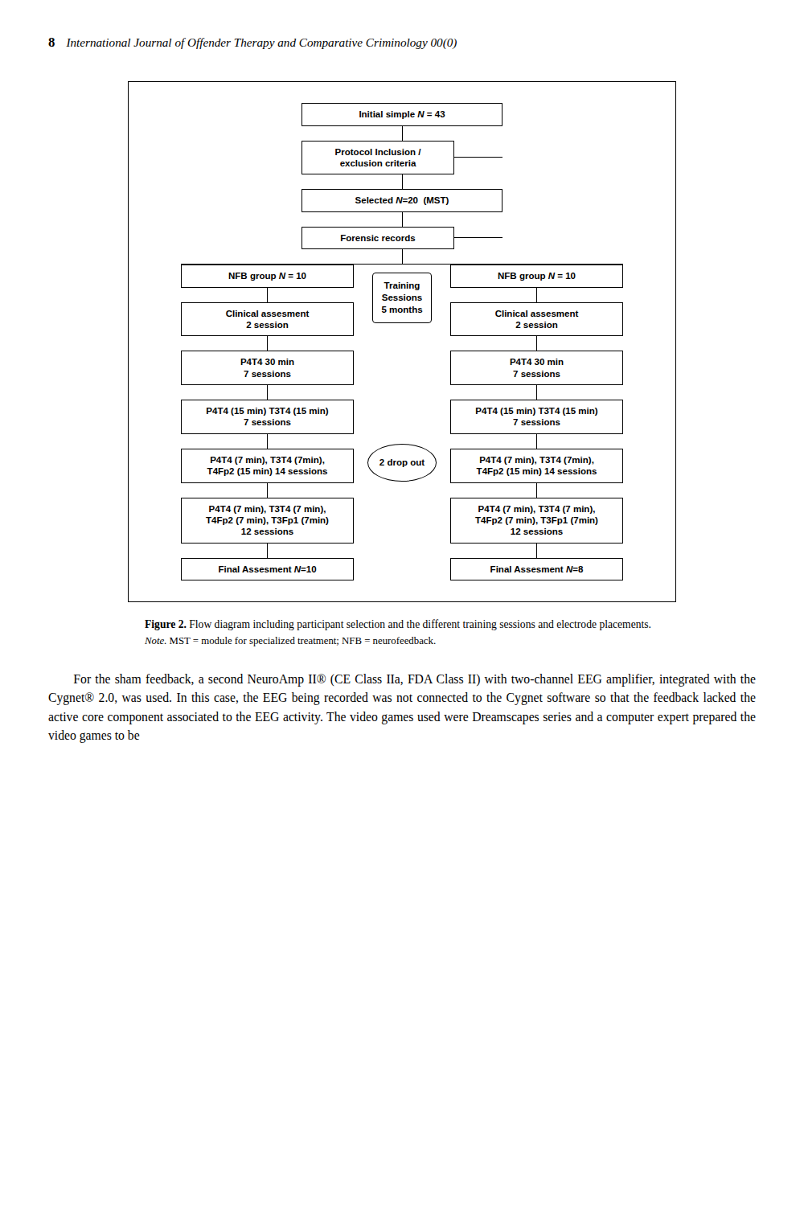8 International Journal of Offender Therapy and Comparative Criminology 00(0)
Initial simple N = 43
Protocol Inclusion /
exclusion criteria
Selected N=20 (MST)
Forensic records
NFB group N = 10
Clinical assesment
2 session
P4T4 30 min
7 sessions
P4T4 (15 min) T3T4 (15 min)
7 sessions
P4T4 (7 min), T3T4 (7min),
T4Fp2 (15 min) 14 sessions
P4T4 (7 min), T3T4 (7 min),
T4Fp2 (7 min), T3Fp1 (7min)
12 sessions
Final Assesment N=10
Training
Sessions
5 months
2 drop out
NFB group N = 10
Clinical assesment
2 session
P4T4 30 min
7 sessions
P4T4 (15 min) T3T4 (15 min)
7 sessions
P4T4 (7 min), T3T4 (7min),
T4Fp2 (15 min) 14 sessions
P4T4 (7 min), T3T4 (7 min),
T4Fp2 (7 min), T3Fp1 (7min)
12 sessions
Final Assesment N=8
Figure 2. Flow diagram including participant selection and the different training sessions and electrode placements.
Note. MST = module for specialized treatment; NFB = neurofeedback.
For the sham feedback, a second NeuroAmp II® (CE Class IIa, FDA Class II) with two-channel EEG amplifier, integrated with the Cygnet® 2.0, was used. In this case, the EEG being recorded was not connected to the Cygnet software so that the feedback lacked the active core component associated to the EEG activity. The video games used were Dreamscapes series and a computer expert prepared the video games to be